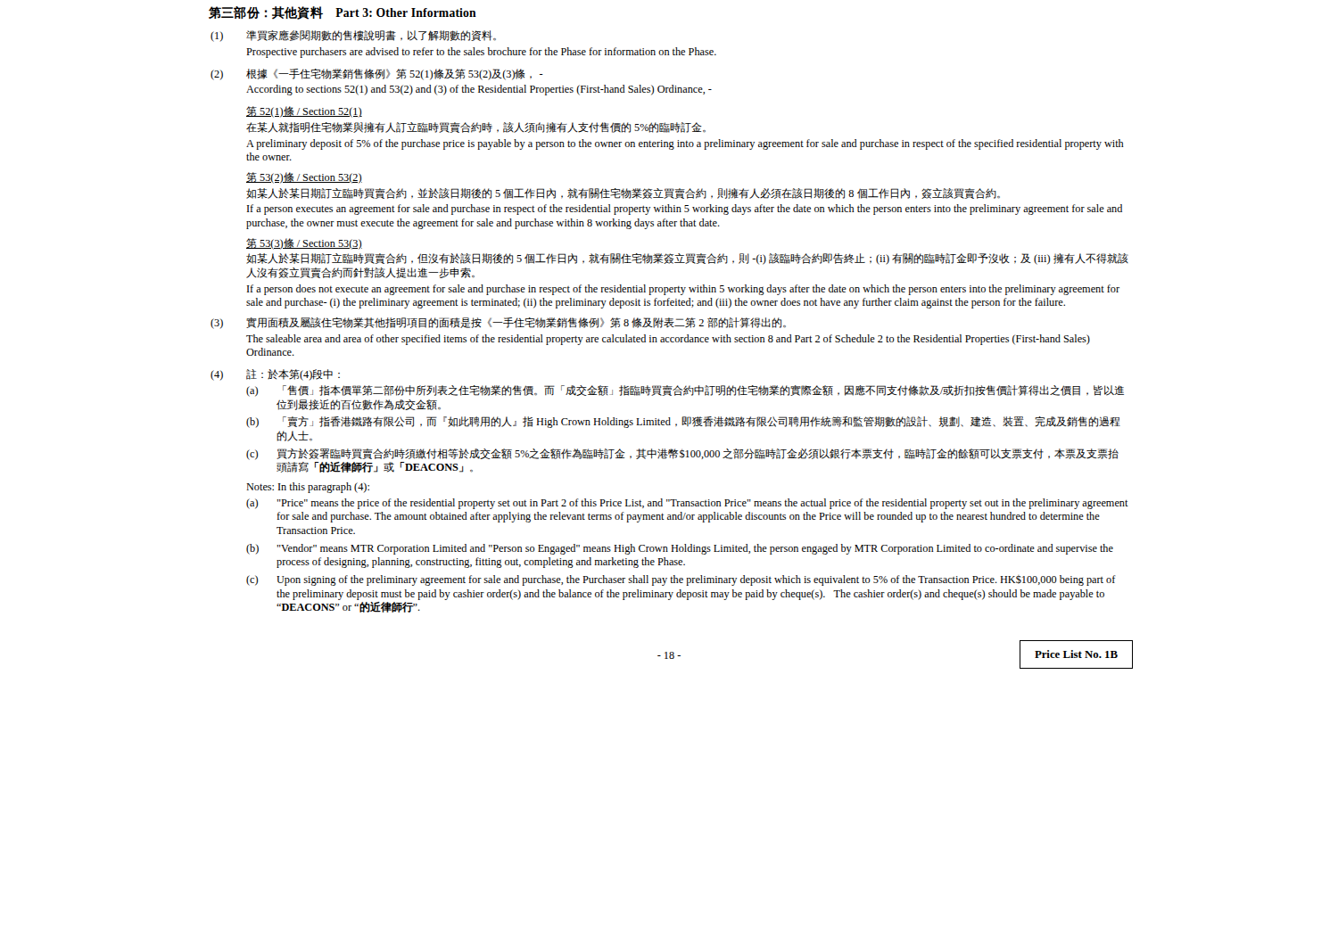第三部份：其他資料 Part 3: Other Information
(1)
準買家應參閱期數的售樓說明書，以了解期數的資料。
Prospective purchasers are advised to refer to the sales brochure for the Phase for information on the Phase.
(2)
根據《一手住宅物業銷售條例》第 52(1)條及第 53(2)及(3)條， -
According to sections 52(1) and 53(2) and (3) of the Residential Properties (First-hand Sales) Ordinance, -
第 52(1)條 / Section 52(1)
在某人就指明住宅物業與擁有人訂立臨時買賣合約時，該人須向擁有人支付售價的 5%的臨時訂金。
A preliminary deposit of 5% of the purchase price is payable by a person to the owner on entering into a preliminary agreement for sale and purchase in respect of the specified residential property with the owner.
第 53(2)條 / Section 53(2)
如某人於某日期訂立臨時買賣合約，並於該日期後的 5 個工作日內，就有關住宅物業簽立買賣合約，則擁有人必須在該日期後的 8 個工作日內，簽立該買賣合約。
If a person executes an agreement for sale and purchase in respect of the residential property within 5 working days after the date on which the person enters into the preliminary agreement for sale and purchase, the owner must execute the agreement for sale and purchase within 8 working days after that date.
第 53(3)條 / Section 53(3)
如某人於某日期訂立臨時買賣合約，但沒有於該日期後的 5 個工作日內，就有關住宅物業簽立買賣合約，則 -(i) 該臨時合約即告終止；(ii) 有關的臨時訂金即予沒收；及 (iii) 擁有人不得就該人沒有簽立買賣合約而針對該人提出進一步申索。
If a person does not execute an agreement for sale and purchase in respect of the residential property within 5 working days after the date on which the person enters into the preliminary agreement for sale and purchase- (i) the preliminary agreement is terminated; (ii) the preliminary deposit is forfeited; and (iii) the owner does not have any further claim against the person for the failure.
(3)
實用面積及屬該住宅物業其他指明項目的面積是按《一手住宅物業銷售條例》第 8 條及附表二第 2 部的計算得出的。
The saleable area and area of other specified items of the residential property are calculated in accordance with section 8 and Part 2 of Schedule 2 to the Residential Properties (First-hand Sales) Ordinance.
(4)
註：於本第(4)段中：
(a)
「售價」指本價單第二部份中所列表之住宅物業的售價。而「成交金額」指臨時買賣合約中訂明的住宅物業的實際金額，因應不同支付條款及/或折扣按售價計算得出之價目，皆以進位到最接近的百位數作為成交金額。
(b)
「賣方」指香港鐵路有限公司，而『如此聘用的人』指 High Crown Holdings Limited，即獲香港鐵路有限公司聘用作統籌和監管期數的設計、規劃、建造、裝置、完成及銷售的過程的人士。
(c)
買方於簽署臨時買賣合約時須繳付相等於成交金額 5%之金額作為臨時訂金，其中港幣$100,000 之部分臨時訂金必須以銀行本票支付，臨時訂金的餘額可以支票支付，本票及支票抬頭請寫「的近律師行」或「DEACONS」。
Notes: In this paragraph (4):
(a)
"Price" means the price of the residential property set out in Part 2 of this Price List, and "Transaction Price" means the actual price of the residential property set out in the preliminary agreement for sale and purchase. The amount obtained after applying the relevant terms of payment and/or applicable discounts on the Price will be rounded up to the nearest hundred to determine the Transaction Price.
(b)
"Vendor" means MTR Corporation Limited and "Person so Engaged" means High Crown Holdings Limited, the person engaged by MTR Corporation Limited to co-ordinate and supervise the process of designing, planning, constructing, fitting out, completing and marketing the Phase.
(c)
Upon signing of the preliminary agreement for sale and purchase, the Purchaser shall pay the preliminary deposit which is equivalent to 5% of the Transaction Price. HK$100,000 being part of the preliminary deposit must be paid by cashier order(s) and the balance of the preliminary deposit may be paid by cheque(s). The cashier order(s) and cheque(s) should be made payable to “DEACONS” or “的近律師行”.
- 18 -
Price List No. 1B